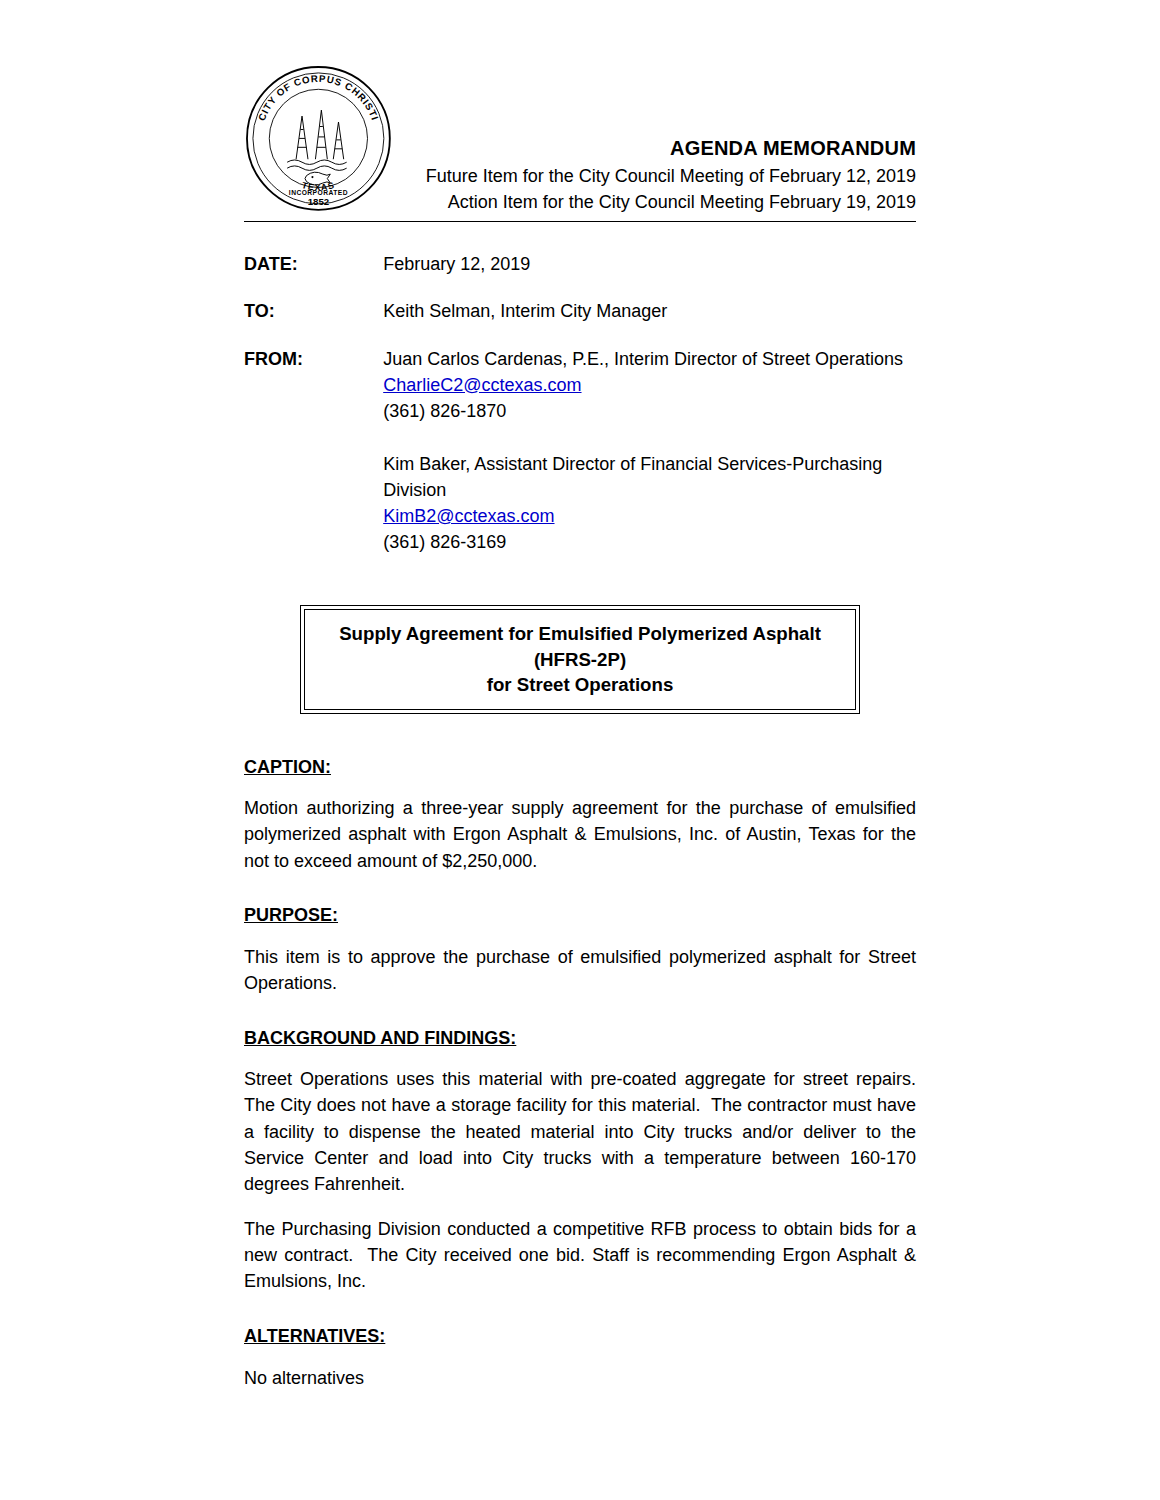CITY OF CORPUS CHRISTI TEXAS INCORPORATED 1852
AGENDA MEMORANDUM
Future Item for the City Council Meeting of February 12, 2019
Action Item for the City Council Meeting February 19, 2019
| DATE: | February 12, 2019 |
| TO: | Keith Selman, Interim City Manager |
| FROM: | Juan Carlos Cardenas, P.E., Interim Director of Street Operations CharlieC2@cctexas.com (361) 826-1870 Kim Baker, Assistant Director of Financial Services-Purchasing Division KimB2@cctexas.com (361) 826-3169 |
Supply Agreement for Emulsified Polymerized Asphalt (HFRS-2P)
for Street Operations
CAPTION:
Motion authorizing a three-year supply agreement for the purchase of emulsified polymerized asphalt with Ergon Asphalt & Emulsions, Inc. of Austin, Texas for the not to exceed amount of $2,250,000.
PURPOSE:
This item is to approve the purchase of emulsified polymerized asphalt for Street Operations.
BACKGROUND AND FINDINGS:
Street Operations uses this material with pre-coated aggregate for street repairs. The City does not have a storage facility for this material. The contractor must have a facility to dispense the heated material into City trucks and/or deliver to the Service Center and load into City trucks with a temperature between 160-170 degrees Fahrenheit.
The Purchasing Division conducted a competitive RFB process to obtain bids for a new contract. The City received one bid. Staff is recommending Ergon Asphalt & Emulsions, Inc.
ALTERNATIVES:
No alternatives